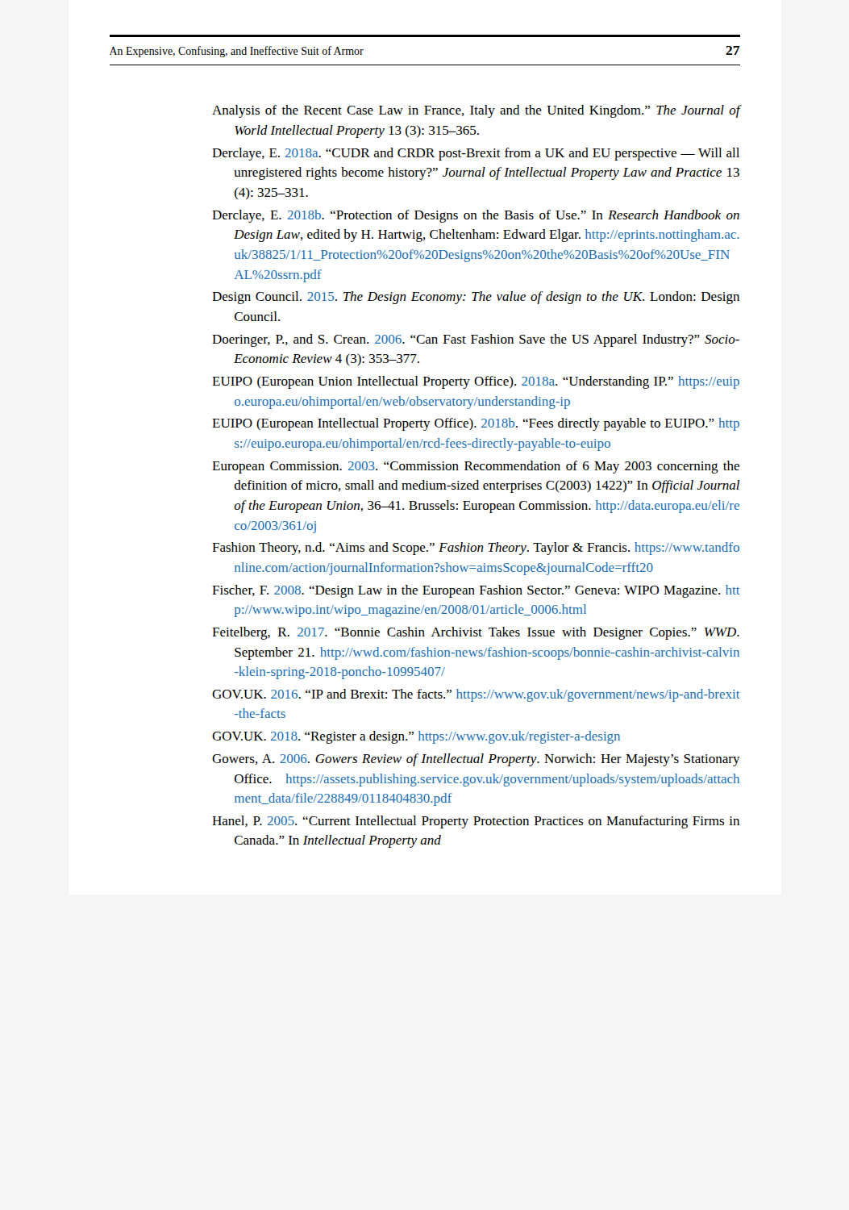An Expensive, Confusing, and Ineffective Suit of Armor 27
Analysis of the Recent Case Law in France, Italy and the United Kingdom.” The Journal of World Intellectual Property 13 (3): 315–365.
Derclaye, E. 2018a. “CUDR and CRDR post-Brexit from a UK and EU perspective — Will all unregistered rights become history?” Journal of Intellectual Property Law and Practice 13 (4): 325–331.
Derclaye, E. 2018b. “Protection of Designs on the Basis of Use.” In Research Handbook on Design Law, edited by H. Hartwig, Cheltenham: Edward Elgar. http://eprints.nottingham.ac.uk/38825/1/11_Protection%20of%20Designs%20on%20the%20Basis%20of%20Use_FINAL%20ssrn.pdf
Design Council. 2015. The Design Economy: The value of design to the UK. London: Design Council.
Doeringer, P., and S. Crean. 2006. “Can Fast Fashion Save the US Apparel Industry?” Socio-Economic Review 4 (3): 353–377.
EUIPO (European Union Intellectual Property Office). 2018a. “Understanding IP.” https://euipo.europa.eu/ohimportal/en/web/observatory/understanding-ip
EUIPO (European Intellectual Property Office). 2018b. “Fees directly payable to EUIPO.” https://euipo.europa.eu/ohimportal/en/rcd-fees-directly-payable-to-euipo
European Commission. 2003. “Commission Recommendation of 6 May 2003 concerning the definition of micro, small and medium-sized enterprises C(2003) 1422)” In Official Journal of the European Union, 36–41. Brussels: European Commission. http://data.europa.eu/eli/reco/2003/361/oj
Fashion Theory, n.d. “Aims and Scope.” Fashion Theory. Taylor & Francis. https://www.tandfonline.com/action/journalInformation?show=aimsScope&journalCode=rfft20
Fischer, F. 2008. “Design Law in the European Fashion Sector.” Geneva: WIPO Magazine. http://www.wipo.int/wipo_magazine/en/2008/01/article_0006.html
Feitelberg, R. 2017. “Bonnie Cashin Archivist Takes Issue with Designer Copies.” WWD. September 21. http://wwd.com/fashion-news/fashion-scoops/bonnie-cashin-archivist-calvin-klein-spring-2018-poncho-10995407/
GOV.UK. 2016. “IP and Brexit: The facts.” https://www.gov.uk/government/news/ip-and-brexit-the-facts
GOV.UK. 2018. “Register a design.” https://www.gov.uk/register-a-design
Gowers, A. 2006. Gowers Review of Intellectual Property. Norwich: Her Majesty’s Stationary Office. https://assets.publishing.service.gov.uk/government/uploads/system/uploads/attachment_data/file/228849/0118404830.pdf
Hanel, P. 2005. “Current Intellectual Property Protection Practices on Manufacturing Firms in Canada.” In Intellectual Property and